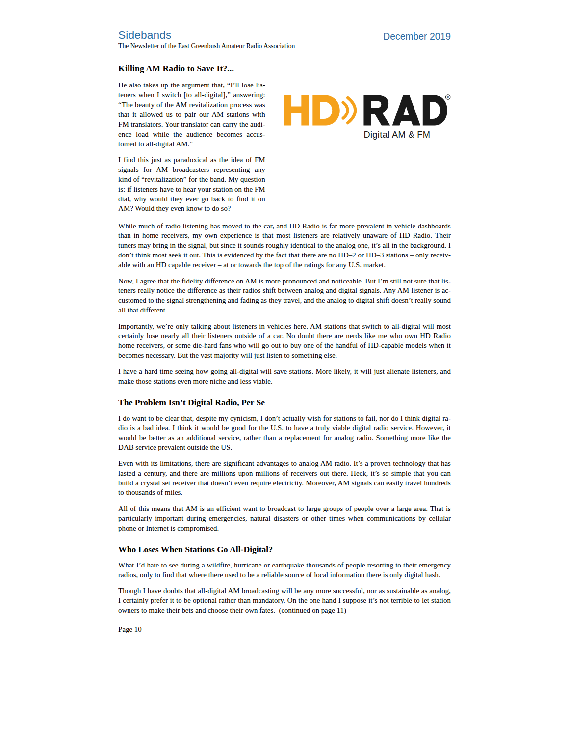Sidebands
The Newsletter of the East Greenbush Amateur Radio Association
December 2019
Killing AM Radio to Save It?...
He also takes up the argument that, “I’ll lose listeners when I switch [to all-digital],” answering: “The beauty of the AM revitalization process was that it allowed us to pair our AM stations with FM translators. Your translator can carry the audience load while the audience becomes accustomed to all-digital AM.”
I find this just as paradoxical as the idea of FM signals for AM broadcasters representing any kind of “revitalization” for the band. My question is: if listeners have to hear your station on the FM dial, why would they ever go back to find it on AM? Would they even know to do so?
R Digital AM & FM
While much of radio listening has moved to the car, and HD Radio is far more prevalent in vehicle dashboards than in home receivers, my own experience is that most listeners are relatively unaware of HD Radio. Their tuners may bring in the signal, but since it sounds roughly identical to the analog one, it’s all in the background. I don’t think most seek it out. This is evidenced by the fact that there are no HD–2 or HD–3 stations – only receivable with an HD capable receiver – at or towards the top of the ratings for any U.S. market.
Now, I agree that the fidelity difference on AM is more pronounced and noticeable. But I’m still not sure that listeners really notice the difference as their radios shift between analog and digital signals. Any AM listener is accustomed to the signal strengthening and fading as they travel, and the analog to digital shift doesn’t really sound all that different.
Importantly, we’re only talking about listeners in vehicles here. AM stations that switch to all-digital will most certainly lose nearly all their listeners outside of a car. No doubt there are nerds like me who own HD Radio home receivers, or some die-hard fans who will go out to buy one of the handful of HD-capable models when it becomes necessary. But the vast majority will just listen to something else.
I have a hard time seeing how going all-digital will save stations. More likely, it will just alienate listeners, and make those stations even more niche and less viable.
The Problem Isn’t Digital Radio, Per Se
I do want to be clear that, despite my cynicism, I don’t actually wish for stations to fail, nor do I think digital radio is a bad idea. I think it would be good for the U.S. to have a truly viable digital radio service. However, it would be better as an additional service, rather than a replacement for analog radio. Something more like the DAB service prevalent outside the US.
Even with its limitations, there are significant advantages to analog AM radio. It’s a proven technology that has lasted a century, and there are millions upon millions of receivers out there. Heck, it’s so simple that you can build a crystal set receiver that doesn’t even require electricity. Moreover, AM signals can easily travel hundreds to thousands of miles.
All of this means that AM is an efficient want to broadcast to large groups of people over a large area. That is particularly important during emergencies, natural disasters or other times when communications by cellular phone or Internet is compromised.
Who Loses When Stations Go All-Digital?
What I’d hate to see during a wildfire, hurricane or earthquake thousands of people resorting to their emergency radios, only to find that where there used to be a reliable source of local information there is only digital hash.
Though I have doubts that all-digital AM broadcasting will be any more successful, nor as sustainable as analog, I certainly prefer it to be optional rather than mandatory. On the one hand I suppose it’s not terrible to let station owners to make their bets and choose their own fates. (continued on page 11)
Page 10